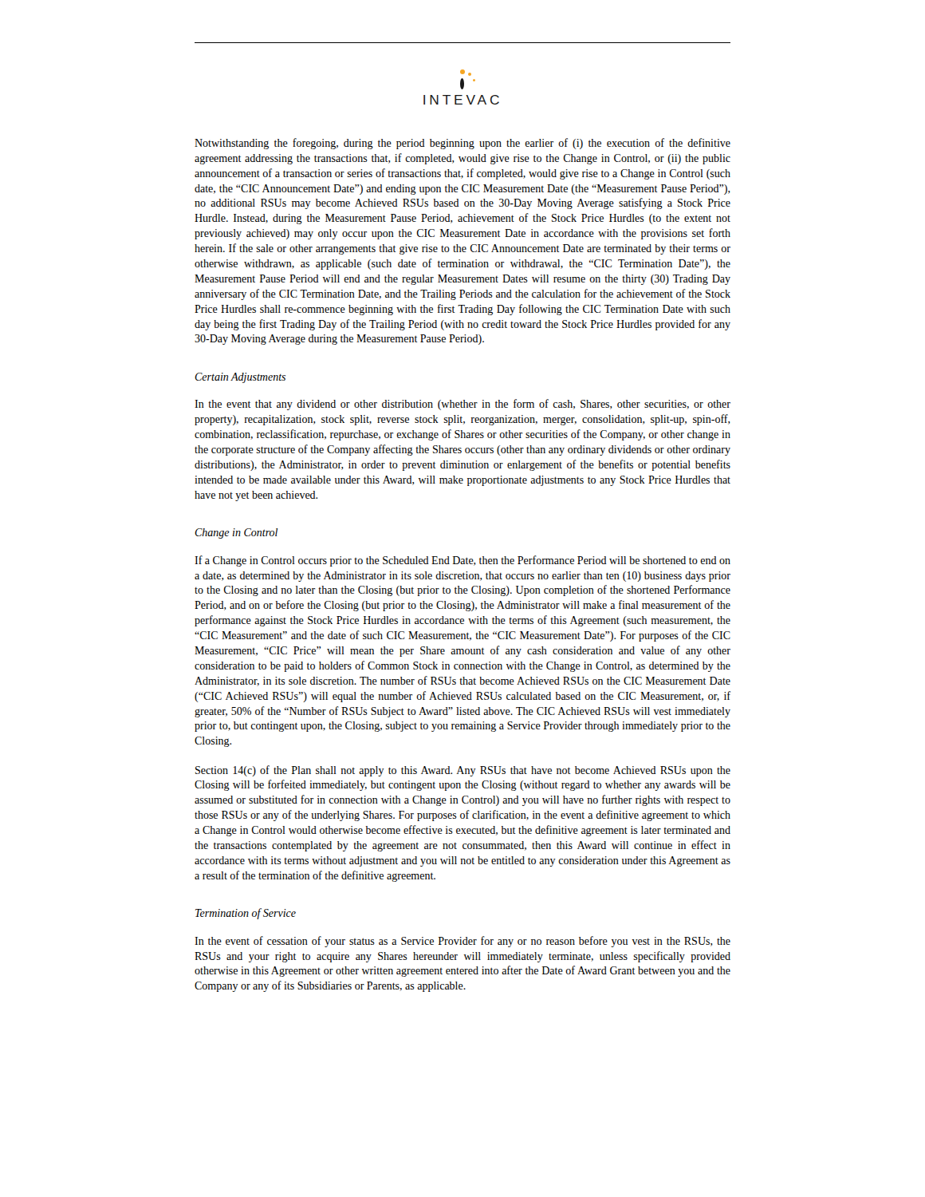INTEVAC
Notwithstanding the foregoing, during the period beginning upon the earlier of (i) the execution of the definitive agreement addressing the transactions that, if completed, would give rise to the Change in Control, or (ii) the public announcement of a transaction or series of transactions that, if completed, would give rise to a Change in Control (such date, the “CIC Announcement Date”) and ending upon the CIC Measurement Date (the “Measurement Pause Period”), no additional RSUs may become Achieved RSUs based on the 30-Day Moving Average satisfying a Stock Price Hurdle. Instead, during the Measurement Pause Period, achievement of the Stock Price Hurdles (to the extent not previously achieved) may only occur upon the CIC Measurement Date in accordance with the provisions set forth herein. If the sale or other arrangements that give rise to the CIC Announcement Date are terminated by their terms or otherwise withdrawn, as applicable (such date of termination or withdrawal, the “CIC Termination Date”), the Measurement Pause Period will end and the regular Measurement Dates will resume on the thirty (30) Trading Day anniversary of the CIC Termination Date, and the Trailing Periods and the calculation for the achievement of the Stock Price Hurdles shall re-commence beginning with the first Trading Day following the CIC Termination Date with such day being the first Trading Day of the Trailing Period (with no credit toward the Stock Price Hurdles provided for any 30-Day Moving Average during the Measurement Pause Period).
Certain Adjustments
In the event that any dividend or other distribution (whether in the form of cash, Shares, other securities, or other property), recapitalization, stock split, reverse stock split, reorganization, merger, consolidation, split-up, spin-off, combination, reclassification, repurchase, or exchange of Shares or other securities of the Company, or other change in the corporate structure of the Company affecting the Shares occurs (other than any ordinary dividends or other ordinary distributions), the Administrator, in order to prevent diminution or enlargement of the benefits or potential benefits intended to be made available under this Award, will make proportionate adjustments to any Stock Price Hurdles that have not yet been achieved.
Change in Control
If a Change in Control occurs prior to the Scheduled End Date, then the Performance Period will be shortened to end on a date, as determined by the Administrator in its sole discretion, that occurs no earlier than ten (10) business days prior to the Closing and no later than the Closing (but prior to the Closing). Upon completion of the shortened Performance Period, and on or before the Closing (but prior to the Closing), the Administrator will make a final measurement of the performance against the Stock Price Hurdles in accordance with the terms of this Agreement (such measurement, the “CIC Measurement” and the date of such CIC Measurement, the “CIC Measurement Date”). For purposes of the CIC Measurement, “CIC Price” will mean the per Share amount of any cash consideration and value of any other consideration to be paid to holders of Common Stock in connection with the Change in Control, as determined by the Administrator, in its sole discretion. The number of RSUs that become Achieved RSUs on the CIC Measurement Date (“CIC Achieved RSUs”) will equal the number of Achieved RSUs calculated based on the CIC Measurement, or, if greater, 50% of the “Number of RSUs Subject to Award” listed above. The CIC Achieved RSUs will vest immediately prior to, but contingent upon, the Closing, subject to you remaining a Service Provider through immediately prior to the Closing.
Section 14(c) of the Plan shall not apply to this Award. Any RSUs that have not become Achieved RSUs upon the Closing will be forfeited immediately, but contingent upon the Closing (without regard to whether any awards will be assumed or substituted for in connection with a Change in Control) and you will have no further rights with respect to those RSUs or any of the underlying Shares. For purposes of clarification, in the event a definitive agreement to which a Change in Control would otherwise become effective is executed, but the definitive agreement is later terminated and the transactions contemplated by the agreement are not consummated, then this Award will continue in effect in accordance with its terms without adjustment and you will not be entitled to any consideration under this Agreement as a result of the termination of the definitive agreement.
Termination of Service
In the event of cessation of your status as a Service Provider for any or no reason before you vest in the RSUs, the RSUs and your right to acquire any Shares hereunder will immediately terminate, unless specifically provided otherwise in this Agreement or other written agreement entered into after the Date of Award Grant between you and the Company or any of its Subsidiaries or Parents, as applicable.